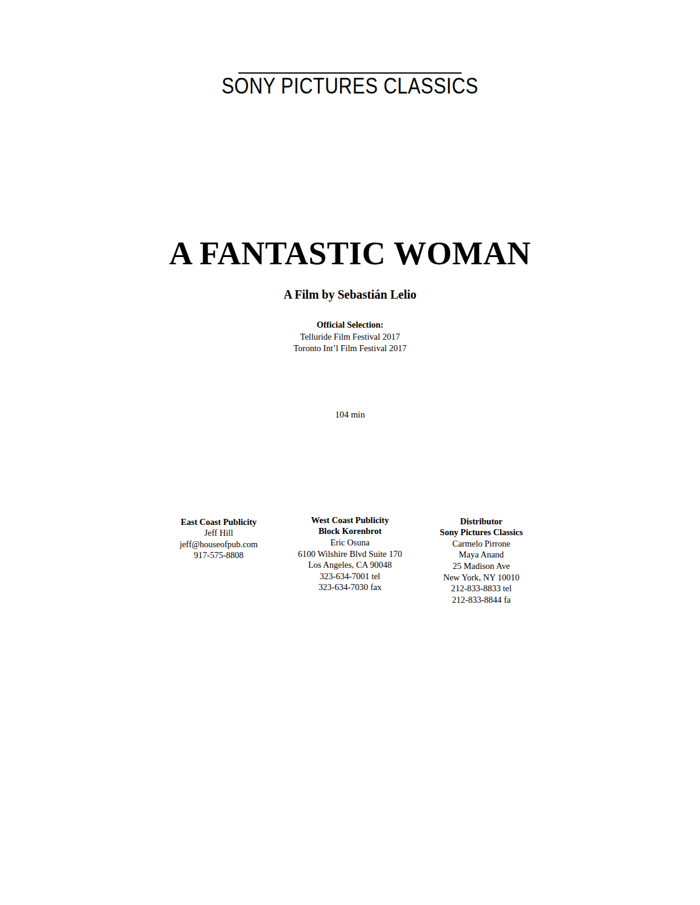SONY PICTURES CLASSICS
A FANTASTIC WOMAN
A Film by Sebastián Lelio
Official Selection:
Telluride Film Festival 2017
Toronto Int’l Film Festival 2017
104 min
East Coast Publicity
Jeff Hill
jeff@houseofpub.com
917-575-8808
West Coast Publicity
Block Korenbrot
Eric Osuna
6100 Wilshire Blvd Suite 170
Los Angeles, CA 90048
323-634-7001 tel
323-634-7030 fax
Distributor
Sony Pictures Classics
Carmelo Pirrone
Maya Anand
25 Madison Ave
New York, NY 10010
212-833-8833 tel
212-833-8844 fa